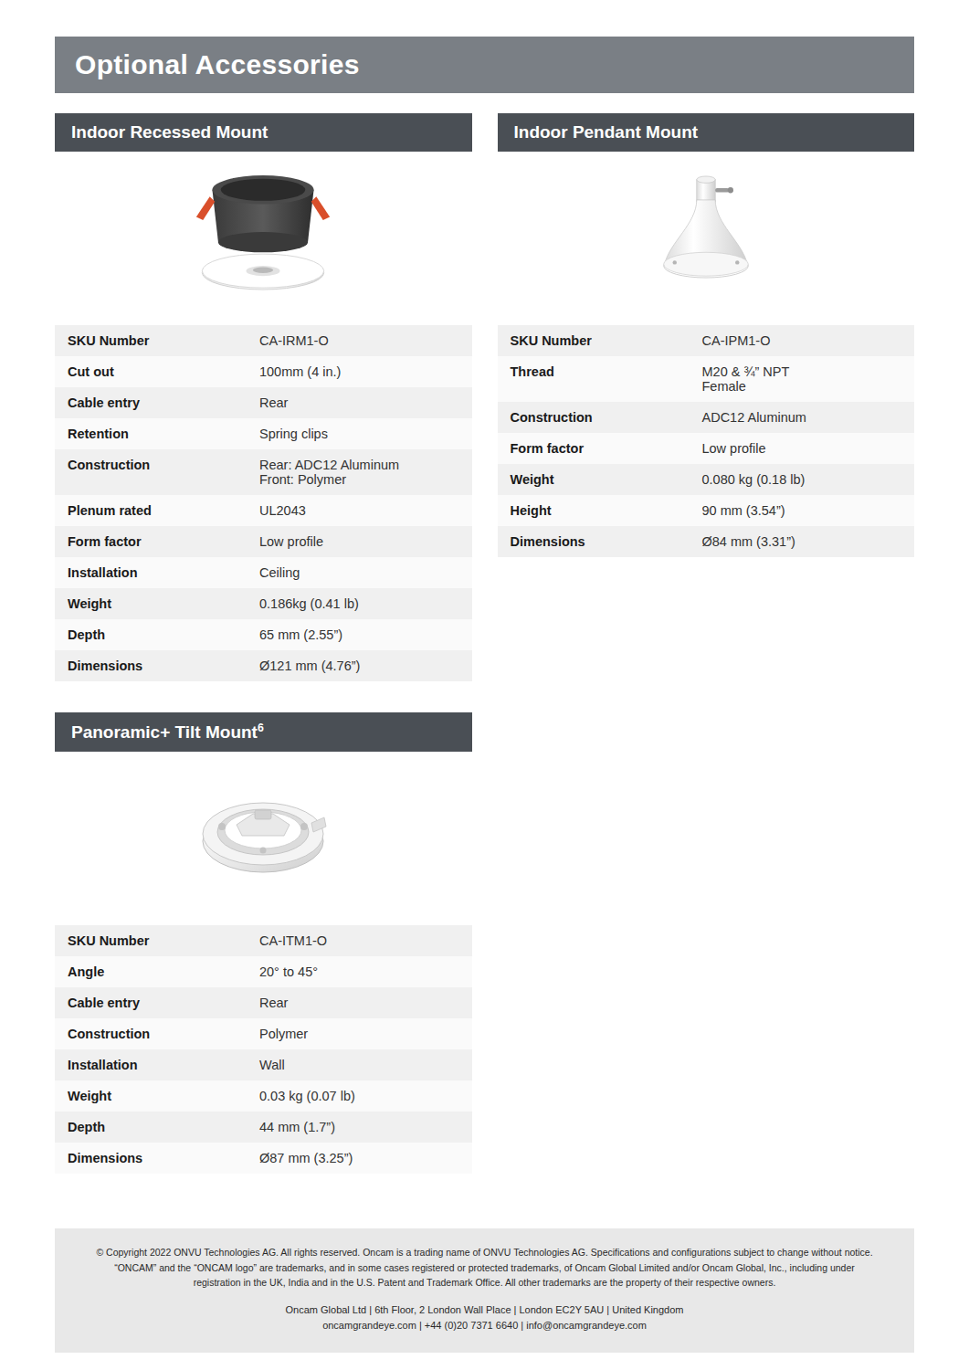Optional Accessories
Indoor Recessed Mount
| SKU Number | CA-IRM1-O |
| Cut out | 100mm (4 in.) |
| Cable entry | Rear |
| Retention | Spring clips |
| Construction | Rear: ADC12 Aluminum Front: Polymer |
| Plenum rated | UL2043 |
| Form factor | Low profile |
| Installation | Ceiling |
| Weight | 0.186kg (0.41 lb) |
| Depth | 65 mm (2.55”) |
| Dimensions | Ø121 mm (4.76”) |
Indoor Pendant Mount
| SKU Number | CA-IPM1-O |
| Thread | M20 & ¾” NPT Female |
| Construction | ADC12 Aluminum |
| Form factor | Low profile |
| Weight | 0.080 kg (0.18 lb) |
| Height | 90 mm (3.54”) |
| Dimensions | Ø84 mm (3.31”) |
Panoramic+ Tilt Mount6
| SKU Number | CA-ITM1-O |
| Angle | 20° to 45° |
| Cable entry | Rear |
| Construction | Polymer |
| Installation | Wall |
| Weight | 0.03 kg (0.07 lb) |
| Depth | 44 mm (1.7”) |
| Dimensions | Ø87 mm (3.25”) |
© Copyright 2022 ONVU Technologies AG. All rights reserved. Oncam is a trading name of ONVU Technologies AG. Specifications and configurations subject to change without notice. “ONCAM” and the “ONCAM logo” are trademarks, and in some cases registered or protected trademarks, of Oncam Global Limited and/or Oncam Global, Inc., including under registration in the UK, India and in the U.S. Patent and Trademark Office. All other trademarks are the property of their respective owners.
Oncam Global Ltd | 6th Floor, 2 London Wall Place | London EC2Y 5AU | United Kingdom
oncamgrandeye.com | +44 (0)20 7371 6640 | info@oncamgrandeye.com